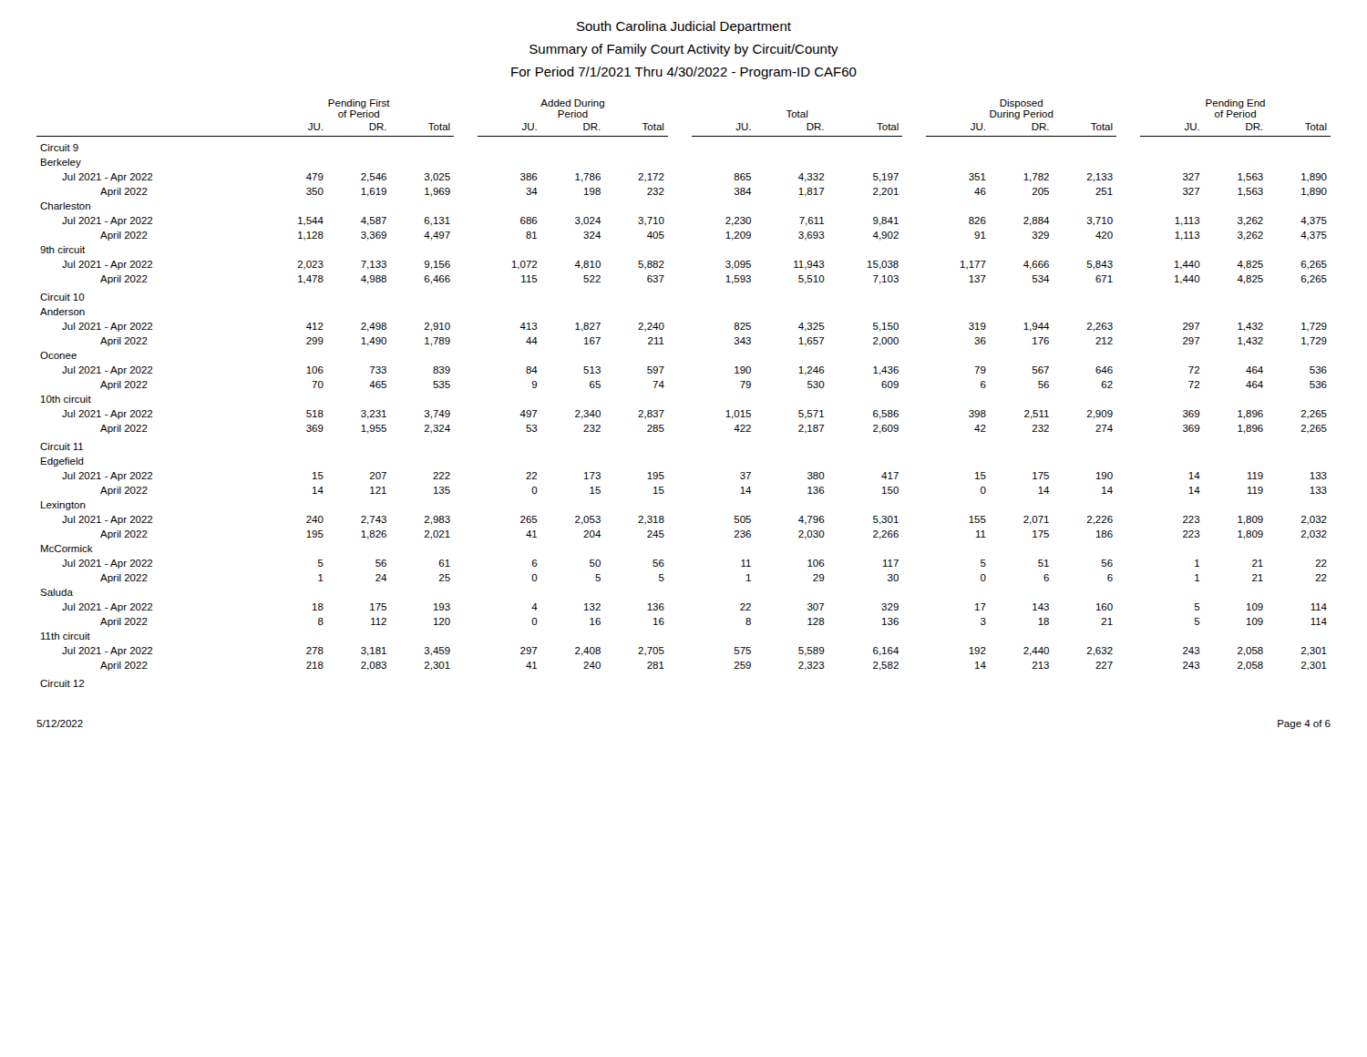South Carolina Judicial Department
Summary of Family Court Activity by Circuit/County
For Period 7/1/2021 Thru 4/30/2022 - Program-ID CAF60
| | Pending First of Period | | Added During Period | | Total | | Disposed During Period | | Pending End of Period |
| --- | --- | --- | --- | --- | --- | --- | --- | --- | --- |
| | JU. | DR. | Total | | JU. | DR. | Total | | JU. | DR. | Total | | JU. | DR. | Total | | JU. | DR. | Total |
| Circuit 9 |
| Berkeley |
| Jul 2021 - Apr 2022 | 479 | 2,546 | 3,025 | | 386 | 1,786 | 2,172 | | 865 | 4,332 | 5,197 | | 351 | 1,782 | 2,133 | | 327 | 1,563 | 1,890 |
| April 2022 | 350 | 1,619 | 1,969 | | 34 | 198 | 232 | | 384 | 1,817 | 2,201 | | 46 | 205 | 251 | | 327 | 1,563 | 1,890 |
| Charleston |
| Jul 2021 - Apr 2022 | 1,544 | 4,587 | 6,131 | | 686 | 3,024 | 3,710 | | 2,230 | 7,611 | 9,841 | | 826 | 2,884 | 3,710 | | 1,113 | 3,262 | 4,375 |
| April 2022 | 1,128 | 3,369 | 4,497 | | 81 | 324 | 405 | | 1,209 | 3,693 | 4,902 | | 91 | 329 | 420 | | 1,113 | 3,262 | 4,375 |
| 9th circuit |
| Jul 2021 - Apr 2022 | 2,023 | 7,133 | 9,156 | | 1,072 | 4,810 | 5,882 | | 3,095 | 11,943 | 15,038 | | 1,177 | 4,666 | 5,843 | | 1,440 | 4,825 | 6,265 |
| April 2022 | 1,478 | 4,988 | 6,466 | | 115 | 522 | 637 | | 1,593 | 5,510 | 7,103 | | 137 | 534 | 671 | | 1,440 | 4,825 | 6,265 |
| Circuit 10 |
| Anderson |
| Jul 2021 - Apr 2022 | 412 | 2,498 | 2,910 | | 413 | 1,827 | 2,240 | | 825 | 4,325 | 5,150 | | 319 | 1,944 | 2,263 | | 297 | 1,432 | 1,729 |
| April 2022 | 299 | 1,490 | 1,789 | | 44 | 167 | 211 | | 343 | 1,657 | 2,000 | | 36 | 176 | 212 | | 297 | 1,432 | 1,729 |
| Oconee |
| Jul 2021 - Apr 2022 | 106 | 733 | 839 | | 84 | 513 | 597 | | 190 | 1,246 | 1,436 | | 79 | 567 | 646 | | 72 | 464 | 536 |
| April 2022 | 70 | 465 | 535 | | 9 | 65 | 74 | | 79 | 530 | 609 | | 6 | 56 | 62 | | 72 | 464 | 536 |
| 10th circuit |
| Jul 2021 - Apr 2022 | 518 | 3,231 | 3,749 | | 497 | 2,340 | 2,837 | | 1,015 | 5,571 | 6,586 | | 398 | 2,511 | 2,909 | | 369 | 1,896 | 2,265 |
| April 2022 | 369 | 1,955 | 2,324 | | 53 | 232 | 285 | | 422 | 2,187 | 2,609 | | 42 | 232 | 274 | | 369 | 1,896 | 2,265 |
| Circuit 11 |
| Edgefield |
| Jul 2021 - Apr 2022 | 15 | 207 | 222 | | 22 | 173 | 195 | | 37 | 380 | 417 | | 15 | 175 | 190 | | 14 | 119 | 133 |
| April 2022 | 14 | 121 | 135 | | 0 | 15 | 15 | | 14 | 136 | 150 | | 0 | 14 | 14 | | 14 | 119 | 133 |
| Lexington |
| Jul 2021 - Apr 2022 | 240 | 2,743 | 2,983 | | 265 | 2,053 | 2,318 | | 505 | 4,796 | 5,301 | | 155 | 2,071 | 2,226 | | 223 | 1,809 | 2,032 |
| April 2022 | 195 | 1,826 | 2,021 | | 41 | 204 | 245 | | 236 | 2,030 | 2,266 | | 11 | 175 | 186 | | 223 | 1,809 | 2,032 |
| McCormick |
| Jul 2021 - Apr 2022 | 5 | 56 | 61 | | 6 | 50 | 56 | | 11 | 106 | 117 | | 5 | 51 | 56 | | 1 | 21 | 22 |
| April 2022 | 1 | 24 | 25 | | 0 | 5 | 5 | | 1 | 29 | 30 | | 0 | 6 | 6 | | 1 | 21 | 22 |
| Saluda |
| Jul 2021 - Apr 2022 | 18 | 175 | 193 | | 4 | 132 | 136 | | 22 | 307 | 329 | | 17 | 143 | 160 | | 5 | 109 | 114 |
| April 2022 | 8 | 112 | 120 | | 0 | 16 | 16 | | 8 | 128 | 136 | | 3 | 18 | 21 | | 5 | 109 | 114 |
| 11th circuit |
| Jul 2021 - Apr 2022 | 278 | 3,181 | 3,459 | | 297 | 2,408 | 2,705 | | 575 | 5,589 | 6,164 | | 192 | 2,440 | 2,632 | | 243 | 2,058 | 2,301 |
| April 2022 | 218 | 2,083 | 2,301 | | 41 | 240 | 281 | | 259 | 2,323 | 2,582 | | 14 | 213 | 227 | | 243 | 2,058 | 2,301 |
| Circuit 12 |
5/12/2022 Page 4 of 6